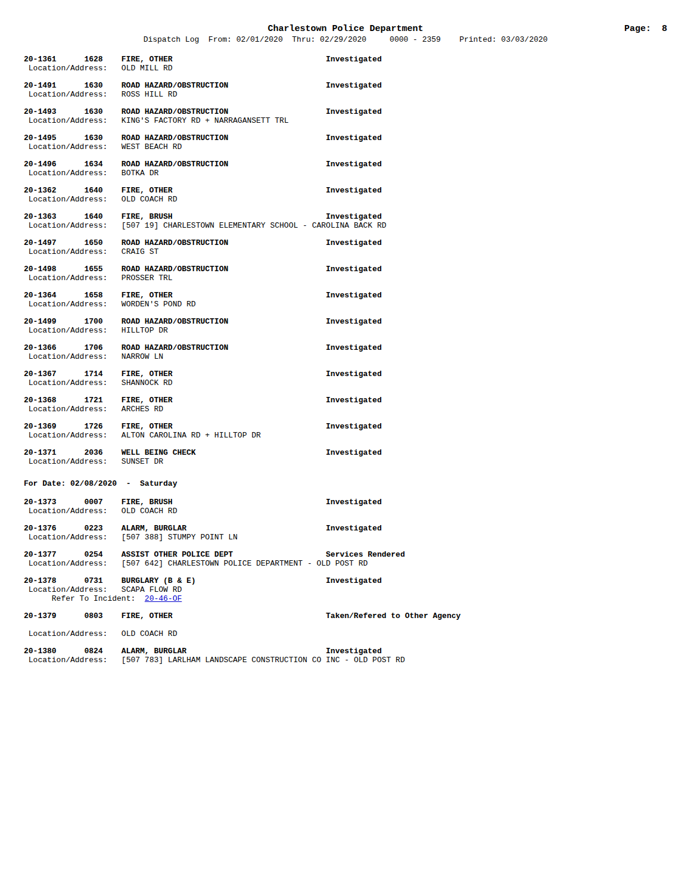Charlestown Police Department Page: 8
Dispatch Log From: 02/01/2020 Thru: 02/29/2020 0000 - 2359 Printed: 03/03/2020
20-13611628 FIRE, OTHER Investigated
Location/Address: OLD MILL RD
20-14911630 ROAD HAZARD/OBSTRUCTION Investigated
Location/Address: ROSS HILL RD
20-14931630 ROAD HAZARD/OBSTRUCTION Investigated
Location/Address: KING'S FACTORY RD + NARRAGANSETT TRL
20-14951630 ROAD HAZARD/OBSTRUCTION Investigated
Location/Address: WEST BEACH RD
20-14961634 ROAD HAZARD/OBSTRUCTION Investigated
Location/Address: BOTKA DR
20-13621640 FIRE, OTHER Investigated
Location/Address: OLD COACH RD
20-13631640 FIRE, BRUSH Investigated
Location/Address: [507 19] CHARLESTOWN ELEMENTARY SCHOOL - CAROLINA BACK RD
20-14971650 ROAD HAZARD/OBSTRUCTION Investigated
Location/Address: CRAIG ST
20-14981655 ROAD HAZARD/OBSTRUCTION Investigated
Location/Address: PROSSER TRL
20-13641658 FIRE, OTHER Investigated
Location/Address: WORDEN'S POND RD
20-14991700 ROAD HAZARD/OBSTRUCTION Investigated
Location/Address: HILLTOP DR
20-13661706 ROAD HAZARD/OBSTRUCTION Investigated
Location/Address: NARROW LN
20-13671714 FIRE, OTHER Investigated
Location/Address: SHANNOCK RD
20-13681721 FIRE, OTHER Investigated
Location/Address: ARCHES RD
20-13691726 FIRE, OTHER Investigated
Location/Address: ALTON CAROLINA RD + HILLTOP DR
20-13712036 WELL BEING CHECK Investigated
Location/Address: SUNSET DR
For Date: 02/08/2020 - Saturday
20-13730007 FIRE, BRUSH Investigated
Location/Address: OLD COACH RD
20-13760223 ALARM, BURGLAR Investigated
Location/Address: [507 388] STUMPY POINT LN
20-13770254 ASSIST OTHER POLICE DEPT Services Rendered
Location/Address: [507 642] CHARLESTOWN POLICE DEPARTMENT - OLD POST RD
20-13780731 BURGLARY (B & E) Investigated
Location/Address: SCAPA FLOW RD
Refer To Incident: 20-46-OF
20-13790803 FIRE, OTHER Taken/Refered to Other Agency
Location/Address: OLD COACH RD
20-13800824 ALARM, BURGLAR Investigated
Location/Address: [507 783] LARLHAM LANDSCAPE CONSTRUCTION CO INC - OLD POST RD